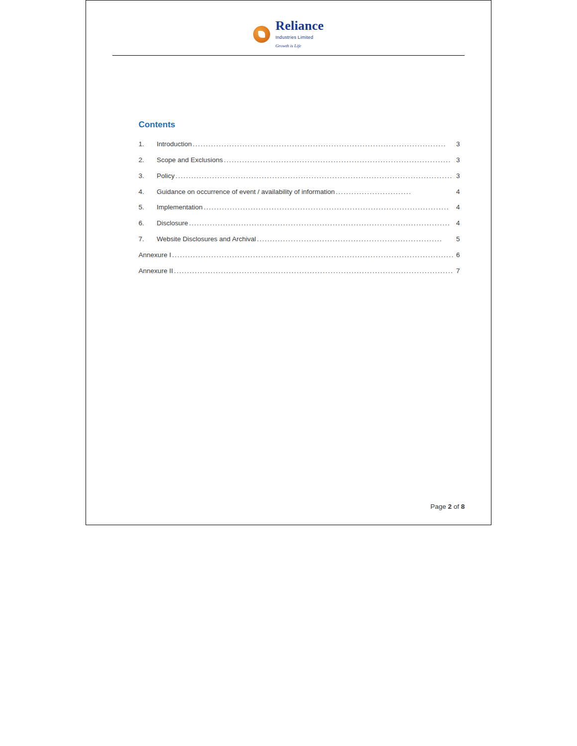Reliance
Industries Limited
Growth is Life
Contents
1. Introduction ................................................................................................. 3
2. Scope and Exclusions ....................................................................................... 3
3. Policy ............................................................................................................. 3
4. Guidance on occurrence of event / availability of information ............................. 4
5. Implementation .............................................................................................. 4
6. Disclosure .................................................................................................... 4
7. Website Disclosures and Archival ....................................................................... 5
Annexure I .............................................................................................................. 6
Annexure II ............................................................................................................. 7
Page 2 of 8